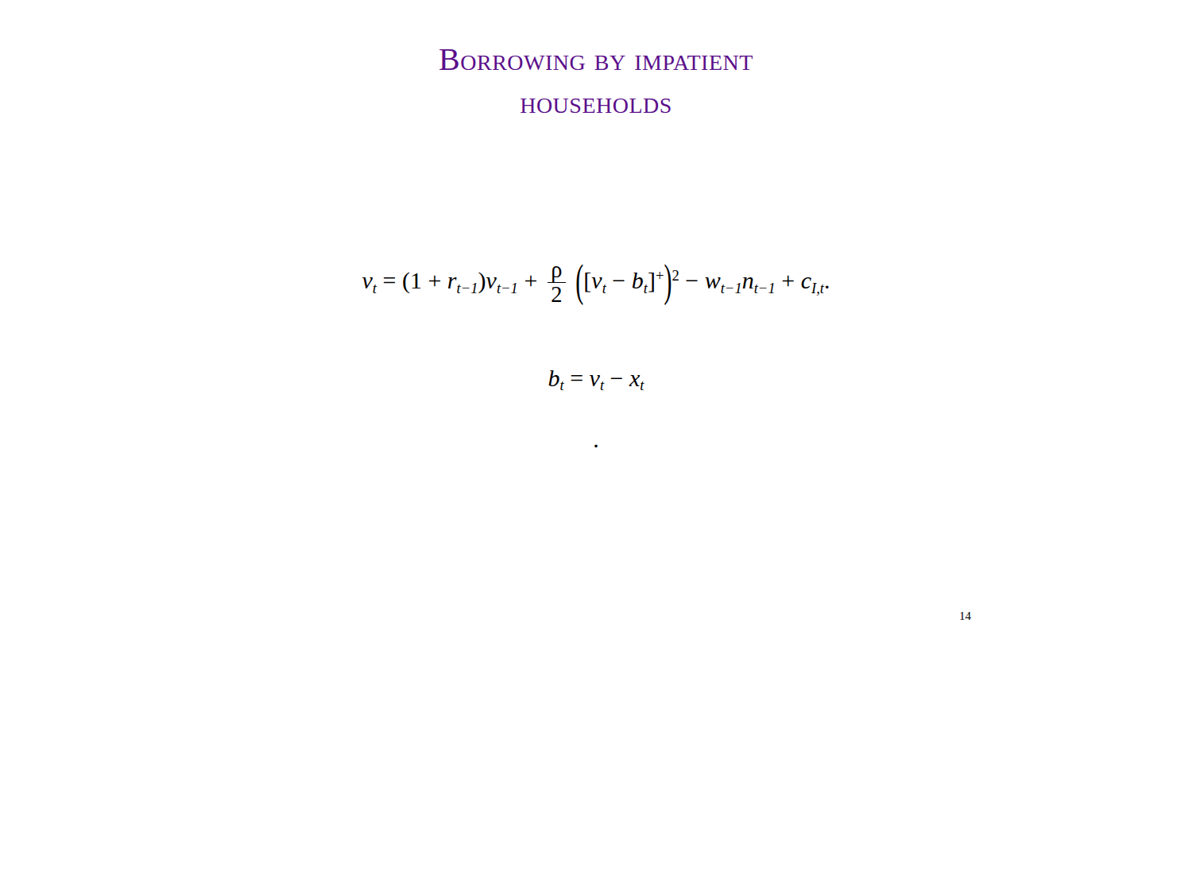Borrowing by impatient
households
vt = (1 + rt−1)vt−1 + ρ 2 ([vt − bt]+)2 − wt−1nt−1 + cI,t.
bt = vt − xt
.
14